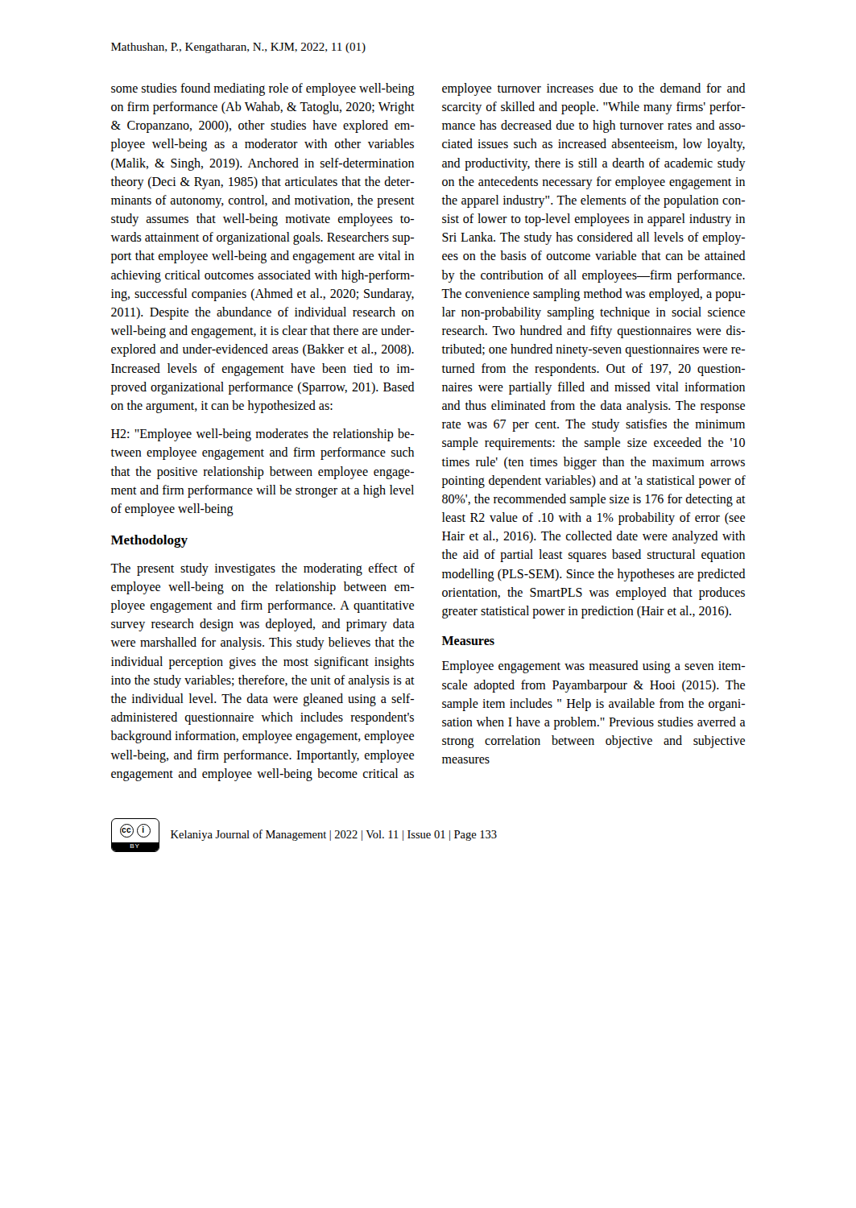Mathushan, P., Kengatharan, N., KJM, 2022, 11 (01)
some studies found mediating role of employee well-being on firm performance (Ab Wahab, & Tatoglu, 2020; Wright & Cropanzano, 2000), other studies have explored employee well-being as a moderator with other variables (Malik, & Singh, 2019). Anchored in self-determination theory (Deci & Ryan, 1985) that articulates that the determinants of autonomy, control, and motivation, the present study assumes that well-being motivate employees towards attainment of organizational goals. Researchers support that employee well-being and engagement are vital in achieving critical outcomes associated with high-performing, successful companies (Ahmed et al., 2020; Sundaray, 2011). Despite the abundance of individual research on well-being and engagement, it is clear that there are under-explored and under-evidenced areas (Bakker et al., 2008). Increased levels of engagement have been tied to improved organizational performance (Sparrow, 201). Based on the argument, it can be hypothesized as:
H2: "Employee well-being moderates the relationship between employee engagement and firm performance such that the positive relationship between employee engagement and firm performance will be stronger at a high level of employee well-being
Methodology
The present study investigates the moderating effect of employee well-being on the relationship between employee engagement and firm performance. A quantitative survey research design was deployed, and primary data were marshalled for analysis. This study believes that the individual perception gives the most significant insights into the study variables; therefore, the unit of analysis is at the individual level. The data were gleaned using a self-administered questionnaire which includes respondent's background information, employee engagement, employee well-being, and firm performance. Importantly, employee engagement and employee well-being become critical as employee turnover increases due to the demand for and scarcity of skilled and people. "While many firms' performance has decreased due to high turnover rates and associated issues such as increased absenteeism, low loyalty, and productivity, there is still a dearth of academic study on the antecedents necessary for employee engagement in the apparel industry". The elements of the population consist of lower to top-level employees in apparel industry in Sri Lanka. The study has considered all levels of employees on the basis of outcome variable that can be attained by the contribution of all employees—firm performance. The convenience sampling method was employed, a popular non-probability sampling technique in social science research. Two hundred and fifty questionnaires were distributed; one hundred ninety-seven questionnaires were returned from the respondents. Out of 197, 20 questionnaires were partially filled and missed vital information and thus eliminated from the data analysis. The response rate was 67 per cent. The study satisfies the minimum sample requirements: the sample size exceeded the '10 times rule' (ten times bigger than the maximum arrows pointing dependent variables) and at 'a statistical power of 80%', the recommended sample size is 176 for detecting at least R2 value of .10 with a 1% probability of error (see Hair et al., 2016). The collected date were analyzed with the aid of partial least squares based structural equation modelling (PLS-SEM). Since the hypotheses are predicted orientation, the SmartPLS was employed that produces greater statistical power in prediction (Hair et al., 2016).
Measures
Employee engagement was measured using a seven item-scale adopted from Payambarpour & Hooi (2015). The sample item includes " Help is available from the organisation when I have a problem." Previous studies averred a strong correlation between objective and subjective measures
cc i
BY
Kelaniya Journal of Management | 2022 | Vol. 11 | Issue 01 | Page 133